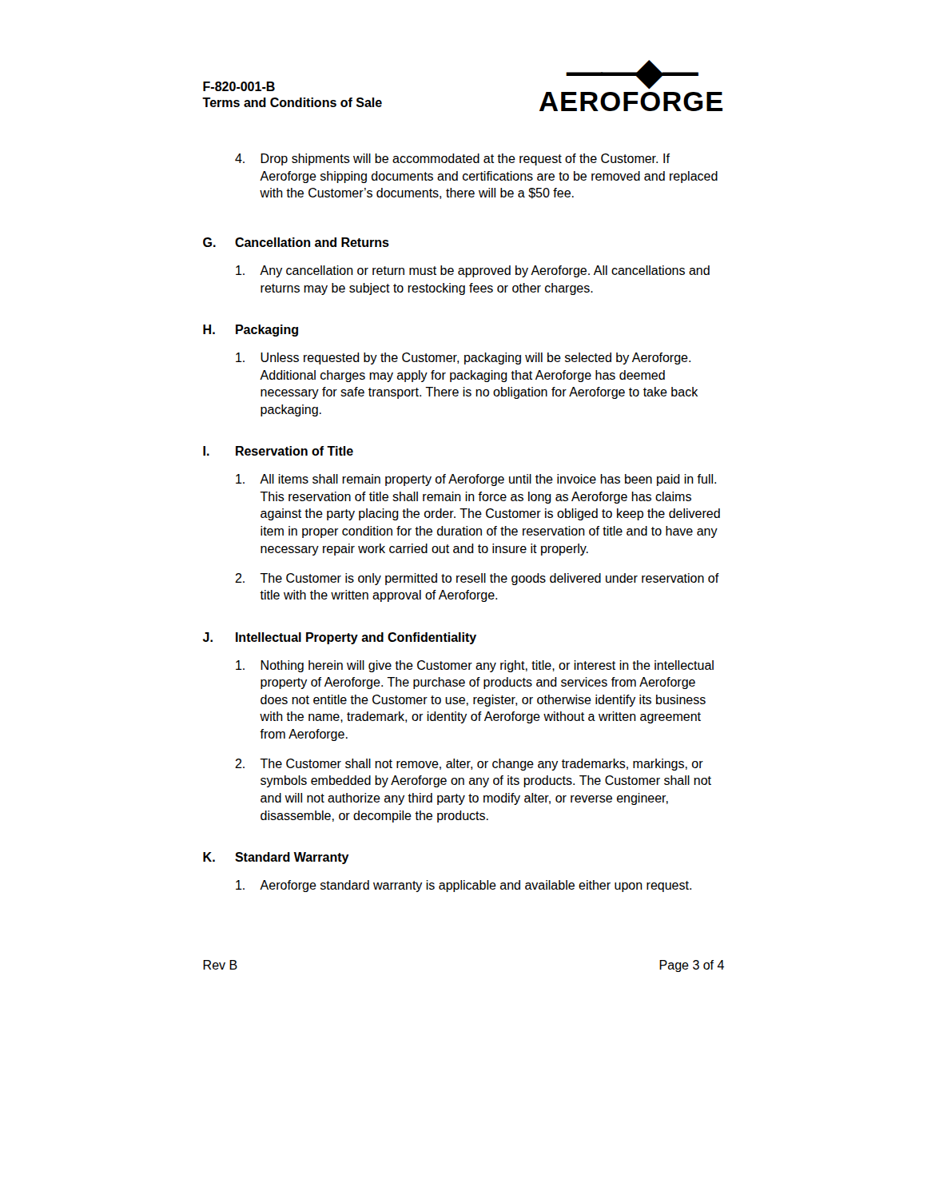F-820-001-B
Terms and Conditions of Sale
——◆—
AEROFORGE
4. Drop shipments will be accommodated at the request of the Customer. If Aeroforge shipping documents and certifications are to be removed and replaced with the Customer’s documents, there will be a $50 fee.
G.
Cancellation and Returns
1. Any cancellation or return must be approved by Aeroforge. All cancellations and returns may be subject to restocking fees or other charges.
H.
Packaging
1. Unless requested by the Customer, packaging will be selected by Aeroforge. Additional charges may apply for packaging that Aeroforge has deemed necessary for safe transport. There is no obligation for Aeroforge to take back packaging.
I.
Reservation of Title
1. All items shall remain property of Aeroforge until the invoice has been paid in full. This reservation of title shall remain in force as long as Aeroforge has claims against the party placing the order. The Customer is obliged to keep the delivered item in proper condition for the duration of the reservation of title and to have any necessary repair work carried out and to insure it properly.
2. The Customer is only permitted to resell the goods delivered under reservation of title with the written approval of Aeroforge.
J.
Intellectual Property and Confidentiality
1. Nothing herein will give the Customer any right, title, or interest in the intellectual property of Aeroforge. The purchase of products and services from Aeroforge does not entitle the Customer to use, register, or otherwise identify its business with the name, trademark, or identity of Aeroforge without a written agreement from Aeroforge.
2. The Customer shall not remove, alter, or change any trademarks, markings, or symbols embedded by Aeroforge on any of its products. The Customer shall not and will not authorize any third party to modify alter, or reverse engineer, disassemble, or decompile the products.
K.
Standard Warranty
1. Aeroforge standard warranty is applicable and available either upon request.
Rev B Page 3 of 4